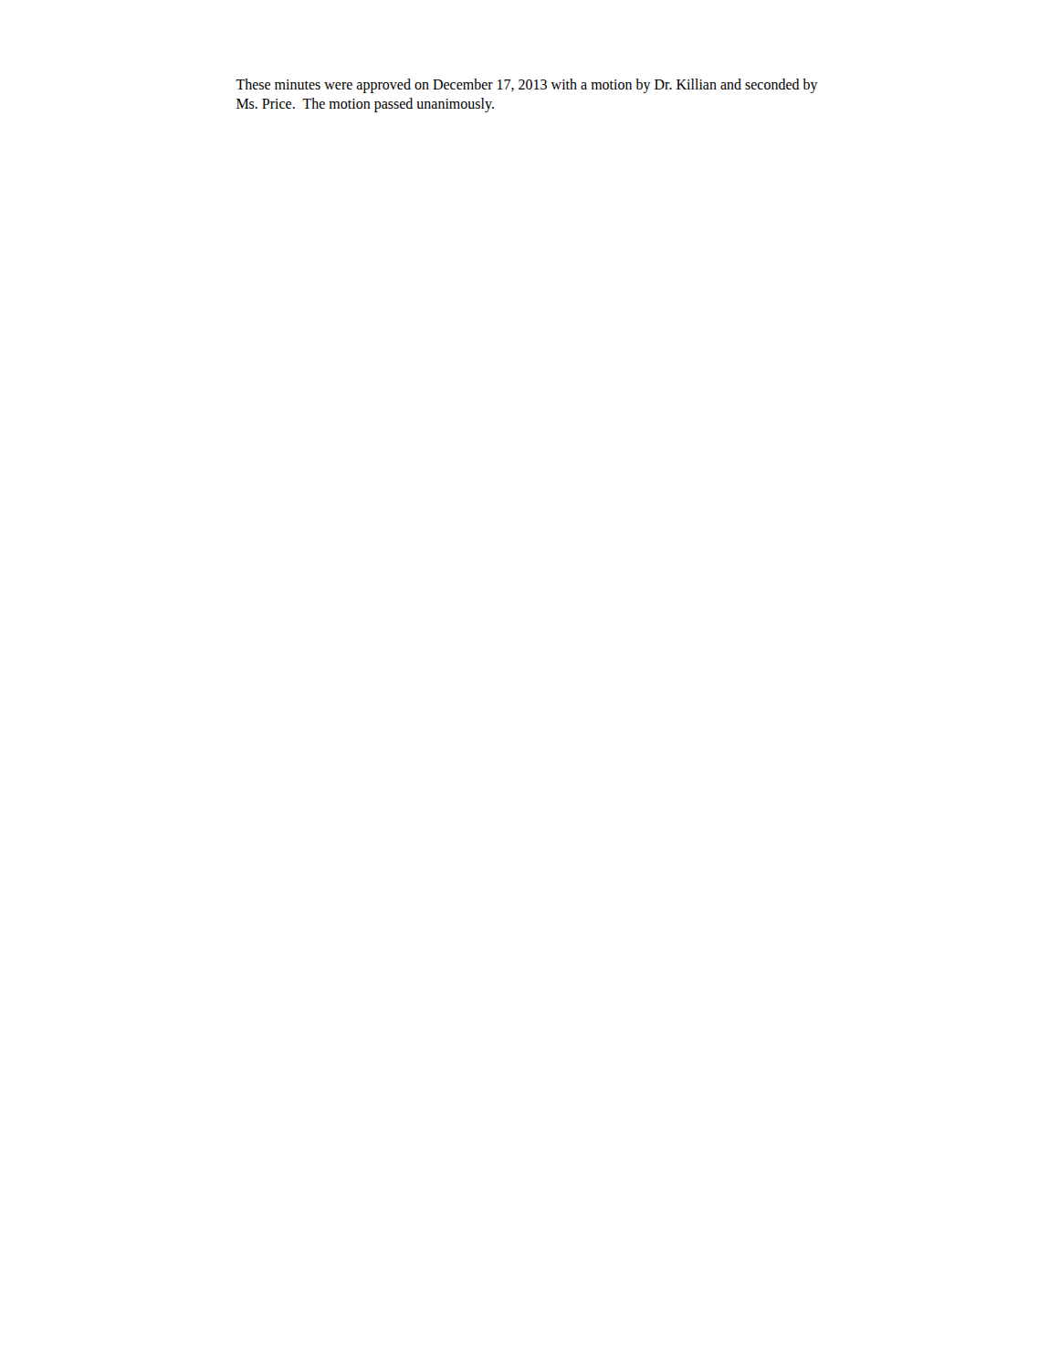These minutes were approved on December 17, 2013 with a motion by Dr. Killian and seconded by Ms. Price. The motion passed unanimously.